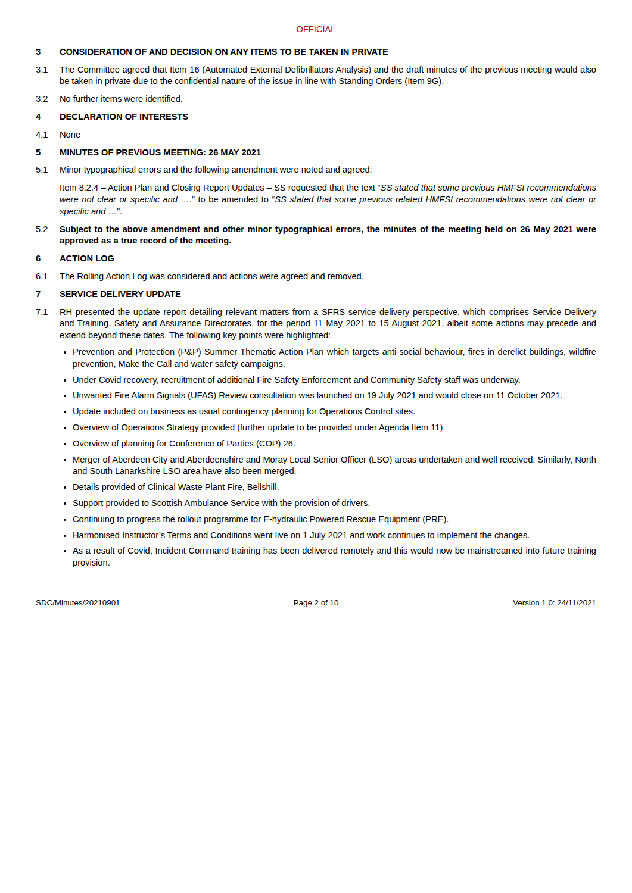OFFICIAL
3
Consideration of and decision on any items to be taken in private
3.1
The Committee agreed that Item 16 (Automated External Defibrillators Analysis) and the draft minutes of the previous meeting would also be taken in private due to the confidential nature of the issue in line with Standing Orders (Item 9G).
3.2
No further items were identified.
4
Declaration of Interests
4.1
None
5
Minutes of Previous Meeting: 26 May 2021
5.1
Minor typographical errors and the following amendment were noted and agreed:
Item 8.2.4 – Action Plan and Closing Report Updates – SS requested that the text “SS stated that some previous HMFSI recommendations were not clear or specific and ….” to be amended to “SS stated that some previous related HMFSI recommendations were not clear or specific and …”.
5.2
Subject to the above amendment and other minor typographical errors, the minutes of the meeting held on 26 May 2021 were approved as a true record of the meeting.
6
Action Log
6.1
The Rolling Action Log was considered and actions were agreed and removed.
7
Service Delivery Update
7.1
RH presented the update report detailing relevant matters from a SFRS service delivery perspective, which comprises Service Delivery and Training, Safety and Assurance Directorates, for the period 11 May 2021 to 15 August 2021, albeit some actions may precede and extend beyond these dates. The following key points were highlighted:
Prevention and Protection (P&P) Summer Thematic Action Plan which targets anti-social behaviour, fires in derelict buildings, wildfire prevention, Make the Call and water safety campaigns.
Under Covid recovery, recruitment of additional Fire Safety Enforcement and Community Safety staff was underway.
Unwanted Fire Alarm Signals (UFAS) Review consultation was launched on 19 July 2021 and would close on 11 October 2021.
Update included on business as usual contingency planning for Operations Control sites.
Overview of Operations Strategy provided (further update to be provided under Agenda Item 11).
Overview of planning for Conference of Parties (COP) 26.
Merger of Aberdeen City and Aberdeenshire and Moray Local Senior Officer (LSO) areas undertaken and well received. Similarly, North and South Lanarkshire LSO area have also been merged.
Details provided of Clinical Waste Plant Fire, Bellshill.
Support provided to Scottish Ambulance Service with the provision of drivers.
Continuing to progress the rollout programme for E-hydraulic Powered Rescue Equipment (PRE).
Harmonised Instructor’s Terms and Conditions went live on 1 July 2021 and work continues to implement the changes.
As a result of Covid, Incident Command training has been delivered remotely and this would now be mainstreamed into future training provision.
SDC/Minutes/20210901
Page 2 of 10
Version 1.0: 24/11/2021